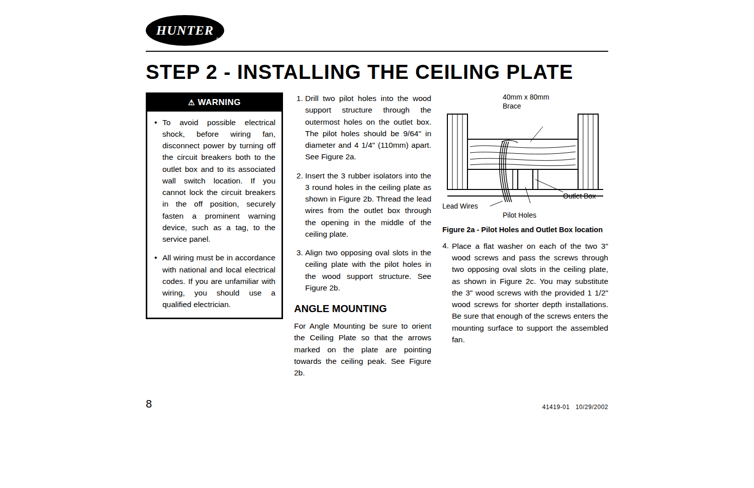HUNTER
STEP 2 - INSTALLING THE CEILING PLATE
⚠WARNING
To avoid possible electrical shock, before wiring fan, disconnect power by turning off the circuit breakers both to the outlet box and to its associated wall switch location. If you cannot lock the circuit breakers in the off position, securely fasten a prominent warning device, such as a tag, to the service panel.
All wiring must be in accordance with national and local electrical codes. If you are unfamiliar with wiring, you should use a qualified electrician.
Drill two pilot holes into the wood support structure through the outermost holes on the outlet box. The pilot holes should be 9/64" in diameter and 4 1/4" (110mm) apart. See Figure 2a.
Insert the 3 rubber isolators into the 3 round holes in the ceiling plate as shown in Figure 2b. Thread the lead wires from the outlet box through the opening in the middle of the ceiling plate.
Align two opposing oval slots in the ceiling plate with the pilot holes in the wood support structure. See Figure 2b.
ANGLE MOUNTING
For Angle Mounting be sure to orient the Ceiling Plate so that the arrows marked on the plate are pointing towards the ceiling peak. See Figure 2b.
40mm x 80mm
Brace
Outlet Box Lead Wires Pilot Holes
Figure 2a - Pilot Holes and Outlet Box location
4.
Place a flat washer on each of the two 3" wood screws and pass the screws through two opposing oval slots in the ceiling plate, as shown in Figure 2c. You may substitute the 3" wood screws with the provided 1 1/2" wood screws for shorter depth installations. Be sure that enough of the screws enters the mounting surface to support the assembled fan.
8
41419-01 10/29/2002